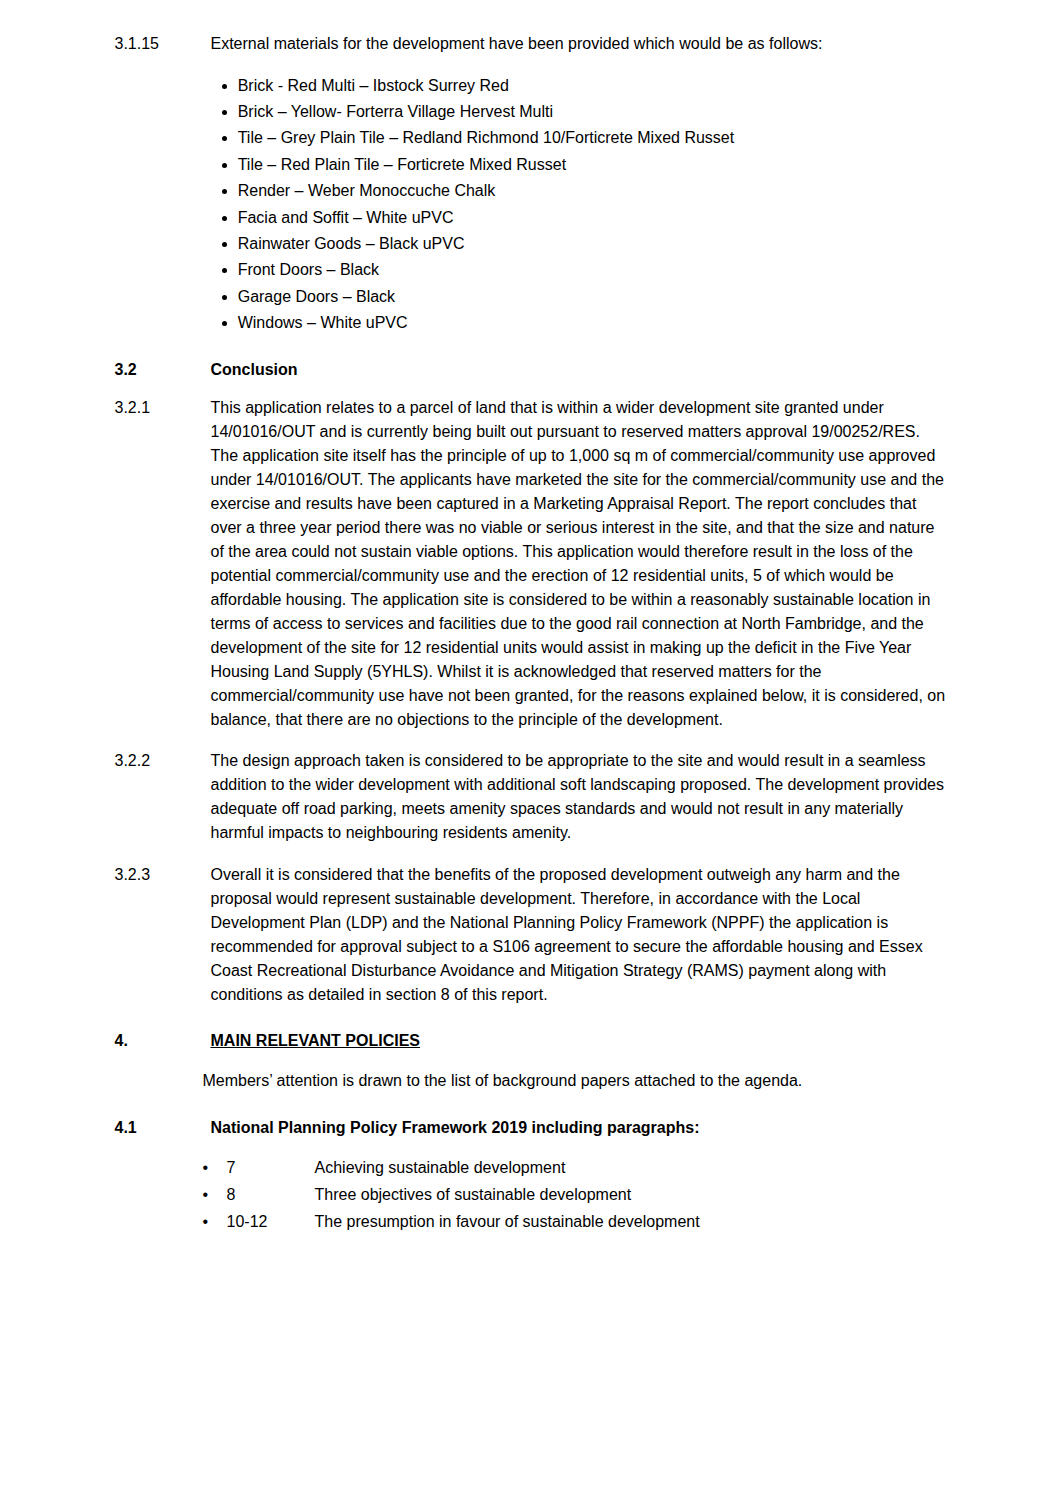3.1.15
External materials for the development have been provided which would be as follows:
Brick - Red Multi – Ibstock Surrey Red
Brick – Yellow- Forterra Village Hervest Multi
Tile – Grey Plain Tile – Redland Richmond 10/Forticrete Mixed Russet
Tile – Red Plain Tile – Forticrete Mixed Russet
Render – Weber Monoccuche Chalk
Facia and Soffit – White uPVC
Rainwater Goods – Black uPVC
Front Doors – Black
Garage Doors – Black
Windows – White uPVC
3.2
Conclusion
3.2.1
This application relates to a parcel of land that is within a wider development site granted under 14/01016/OUT and is currently being built out pursuant to reserved matters approval 19/00252/RES. The application site itself has the principle of up to 1,000 sq m of commercial/community use approved under 14/01016/OUT. The applicants have marketed the site for the commercial/community use and the exercise and results have been captured in a Marketing Appraisal Report. The report concludes that over a three year period there was no viable or serious interest in the site, and that the size and nature of the area could not sustain viable options. This application would therefore result in the loss of the potential commercial/community use and the erection of 12 residential units, 5 of which would be affordable housing. The application site is considered to be within a reasonably sustainable location in terms of access to services and facilities due to the good rail connection at North Fambridge, and the development of the site for 12 residential units would assist in making up the deficit in the Five Year Housing Land Supply (5YHLS). Whilst it is acknowledged that reserved matters for the commercial/community use have not been granted, for the reasons explained below, it is considered, on balance, that there are no objections to the principle of the development.
3.2.2
The design approach taken is considered to be appropriate to the site and would result in a seamless addition to the wider development with additional soft landscaping proposed. The development provides adequate off road parking, meets amenity spaces standards and would not result in any materially harmful impacts to neighbouring residents amenity.
3.2.3
Overall it is considered that the benefits of the proposed development outweigh any harm and the proposal would represent sustainable development. Therefore, in accordance with the Local Development Plan (LDP) and the National Planning Policy Framework (NPPF) the application is recommended for approval subject to a S106 agreement to secure the affordable housing and Essex Coast Recreational Disturbance Avoidance and Mitigation Strategy (RAMS) payment along with conditions as detailed in section 8 of this report.
4.
MAIN RELEVANT POLICIES
Members’ attention is drawn to the list of background papers attached to the agenda.
4.1
National Planning Policy Framework 2019 including paragraphs:
•7 Achieving sustainable development
•8 Three objectives of sustainable development
•10-12 The presumption in favour of sustainable development